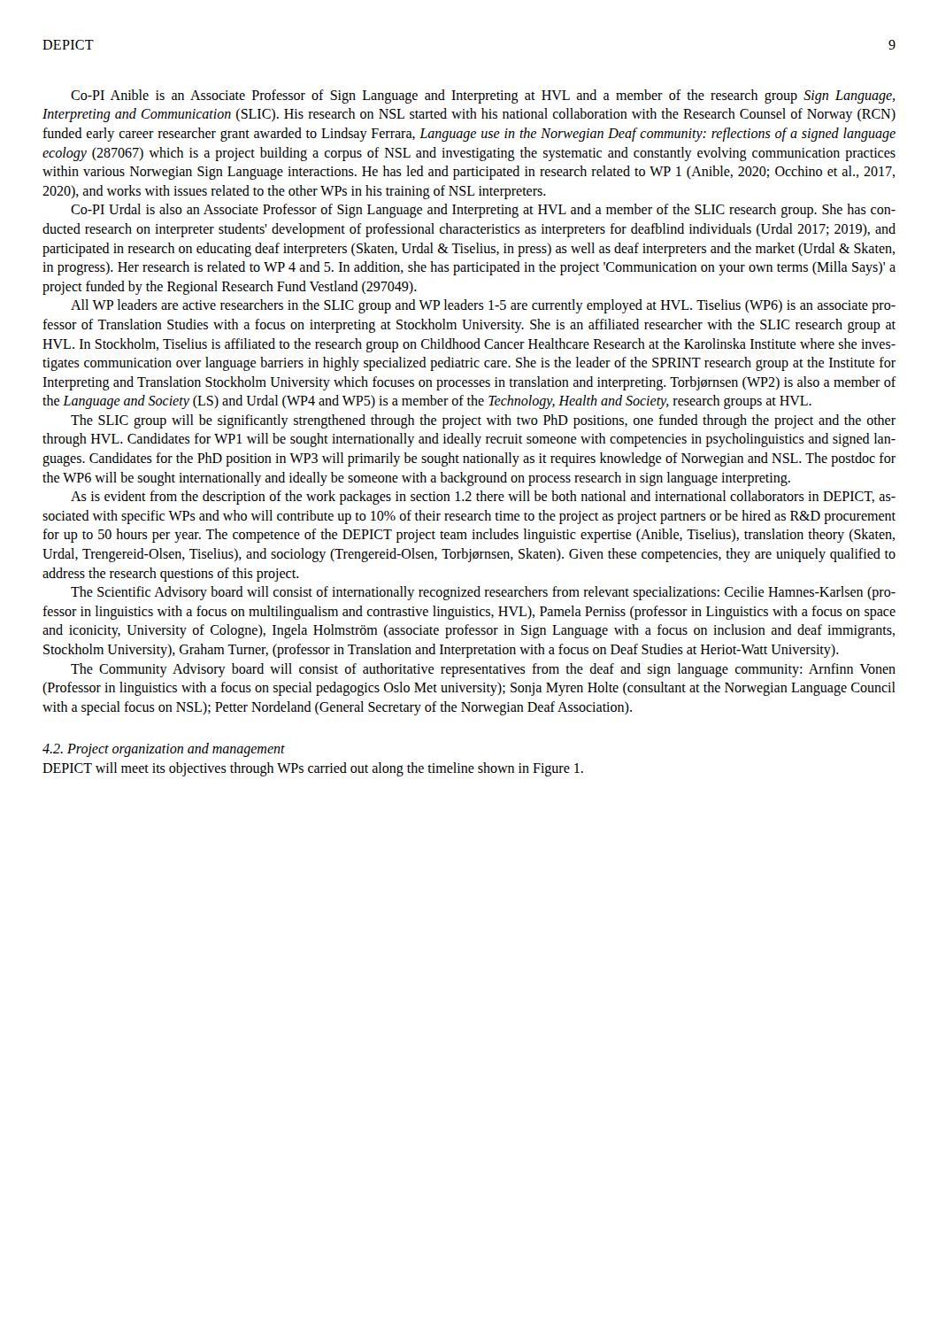DEPICT 9
Co-PI Anible is an Associate Professor of Sign Language and Interpreting at HVL and a member of the research group Sign Language, Interpreting and Communication (SLIC). His research on NSL started with his national collaboration with the Research Counsel of Norway (RCN) funded early career researcher grant awarded to Lindsay Ferrara, Language use in the Norwegian Deaf community: reflections of a signed language ecology (287067) which is a project building a corpus of NSL and investigating the systematic and constantly evolving communication practices within various Norwegian Sign Language interactions. He has led and participated in research related to WP 1 (Anible, 2020; Occhino et al., 2017, 2020), and works with issues related to the other WPs in his training of NSL interpreters.
Co-PI Urdal is also an Associate Professor of Sign Language and Interpreting at HVL and a member of the SLIC research group. She has conducted research on interpreter students' development of professional characteristics as interpreters for deafblind individuals (Urdal 2017; 2019), and participated in research on educating deaf interpreters (Skaten, Urdal & Tiselius, in press) as well as deaf interpreters and the market (Urdal & Skaten, in progress). Her research is related to WP 4 and 5. In addition, she has participated in the project 'Communication on your own terms (Milla Says)' a project funded by the Regional Research Fund Vestland (297049).
All WP leaders are active researchers in the SLIC group and WP leaders 1-5 are currently employed at HVL. Tiselius (WP6) is an associate professor of Translation Studies with a focus on interpreting at Stockholm University. She is an affiliated researcher with the SLIC research group at HVL. In Stockholm, Tiselius is affiliated to the research group on Childhood Cancer Healthcare Research at the Karolinska Institute where she investigates communication over language barriers in highly specialized pediatric care. She is the leader of the SPRINT research group at the Institute for Interpreting and Translation Stockholm University which focuses on processes in translation and interpreting. Torbjørnsen (WP2) is also a member of the Language and Society (LS) and Urdal (WP4 and WP5) is a member of the Technology, Health and Society, research groups at HVL.
The SLIC group will be significantly strengthened through the project with two PhD positions, one funded through the project and the other through HVL. Candidates for WP1 will be sought internationally and ideally recruit someone with competencies in psycholinguistics and signed languages. Candidates for the PhD position in WP3 will primarily be sought nationally as it requires knowledge of Norwegian and NSL. The postdoc for the WP6 will be sought internationally and ideally be someone with a background on process research in sign language interpreting.
As is evident from the description of the work packages in section 1.2 there will be both national and international collaborators in DEPICT, associated with specific WPs and who will contribute up to 10% of their research time to the project as project partners or be hired as R&D procurement for up to 50 hours per year. The competence of the DEPICT project team includes linguistic expertise (Anible, Tiselius), translation theory (Skaten, Urdal, Trengereid-Olsen, Tiselius), and sociology (Trengereid-Olsen, Torbjørnsen, Skaten). Given these competencies, they are uniquely qualified to address the research questions of this project.
The Scientific Advisory board will consist of internationally recognized researchers from relevant specializations: Cecilie Hamnes-Karlsen (professor in linguistics with a focus on multilingualism and contrastive linguistics, HVL), Pamela Perniss (professor in Linguistics with a focus on space and iconicity, University of Cologne), Ingela Holmström (associate professor in Sign Language with a focus on inclusion and deaf immigrants, Stockholm University), Graham Turner, (professor in Translation and Interpretation with a focus on Deaf Studies at Heriot-Watt University).
The Community Advisory board will consist of authoritative representatives from the deaf and sign language community: Arnfinn Vonen (Professor in linguistics with a focus on special pedagogics Oslo Met university); Sonja Myren Holte (consultant at the Norwegian Language Council with a special focus on NSL); Petter Nordeland (General Secretary of the Norwegian Deaf Association).
4.2. Project organization and management
DEPICT will meet its objectives through WPs carried out along the timeline shown in Figure 1.